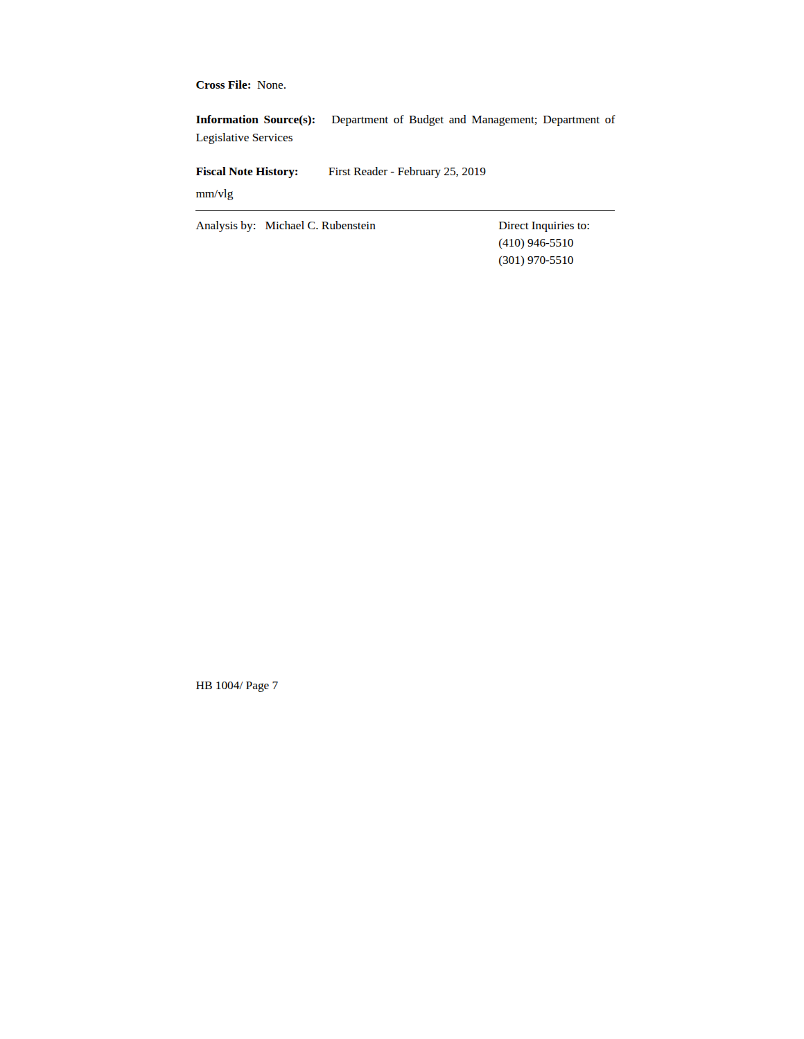Cross File: None.
Information Source(s): Department of Budget and Management; Department of Legislative Services
Fiscal Note History: First Reader - February 25, 2019
mm/vlg
Analysis by: Michael C. Rubenstein
Direct Inquiries to:
(410) 946-5510
(301) 970-5510
HB 1004/ Page 7